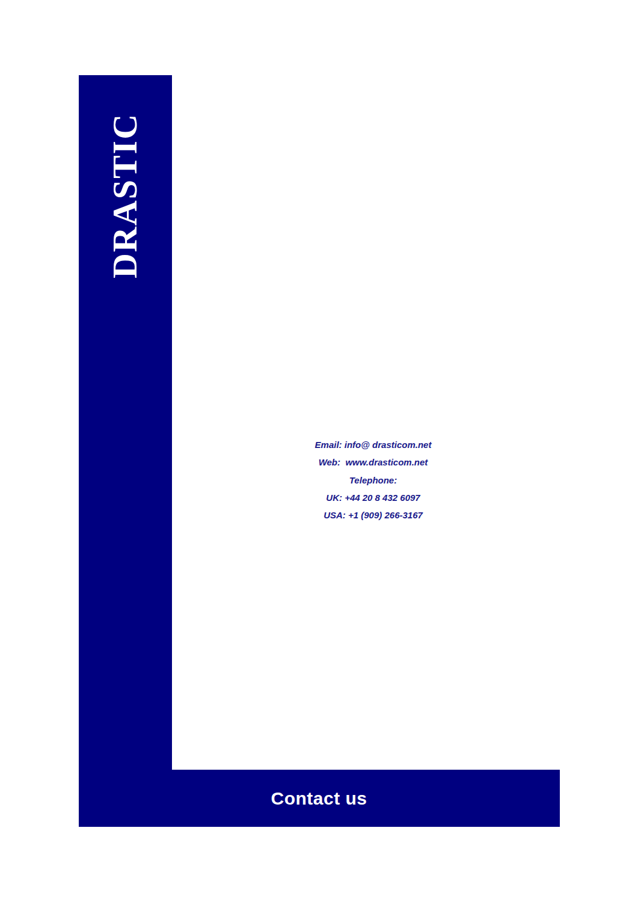DRASTIC
Email: info@ drasticom.net
Web: www.drasticom.net
Telephone:
UK: +44 20 8 432 6097
USA: +1 (909) 266-3167
Contact us